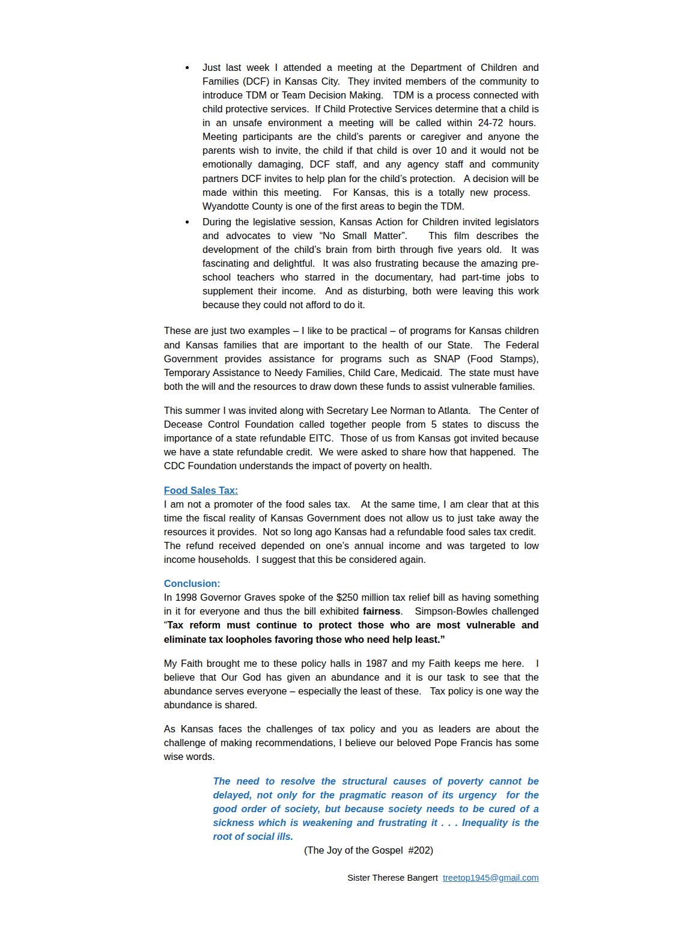Just last week I attended a meeting at the Department of Children and Families (DCF) in Kansas City. They invited members of the community to introduce TDM or Team Decision Making. TDM is a process connected with child protective services. If Child Protective Services determine that a child is in an unsafe environment a meeting will be called within 24-72 hours. Meeting participants are the child’s parents or caregiver and anyone the parents wish to invite, the child if that child is over 10 and it would not be emotionally damaging, DCF staff, and any agency staff and community partners DCF invites to help plan for the child’s protection. A decision will be made within this meeting. For Kansas, this is a totally new process. Wyandotte County is one of the first areas to begin the TDM.
During the legislative session, Kansas Action for Children invited legislators and advocates to view “No Small Matter”. This film describes the development of the child’s brain from birth through five years old. It was fascinating and delightful. It was also frustrating because the amazing pre-school teachers who starred in the documentary, had part-time jobs to supplement their income. And as disturbing, both were leaving this work because they could not afford to do it.
These are just two examples – I like to be practical – of programs for Kansas children and Kansas families that are important to the health of our State. The Federal Government provides assistance for programs such as SNAP (Food Stamps), Temporary Assistance to Needy Families, Child Care, Medicaid. The state must have both the will and the resources to draw down these funds to assist vulnerable families.
This summer I was invited along with Secretary Lee Norman to Atlanta. The Center of Decease Control Foundation called together people from 5 states to discuss the importance of a state refundable EITC. Those of us from Kansas got invited because we have a state refundable credit. We were asked to share how that happened. The CDC Foundation understands the impact of poverty on health.
Food Sales Tax:
I am not a promoter of the food sales tax. At the same time, I am clear that at this time the fiscal reality of Kansas Government does not allow us to just take away the resources it provides. Not so long ago Kansas had a refundable food sales tax credit. The refund received depended on one’s annual income and was targeted to low income households. I suggest that this be considered again.
Conclusion:
In 1998 Governor Graves spoke of the $250 million tax relief bill as having something in it for everyone and thus the bill exhibited fairness. Simpson-Bowles challenged “Tax reform must continue to protect those who are most vulnerable and eliminate tax loopholes favoring those who need help least.”
My Faith brought me to these policy halls in 1987 and my Faith keeps me here. I believe that Our God has given an abundance and it is our task to see that the abundance serves everyone – especially the least of these. Tax policy is one way the abundance is shared.
As Kansas faces the challenges of tax policy and you as leaders are about the challenge of making recommendations, I believe our beloved Pope Francis has some wise words.
The need to resolve the structural causes of poverty cannot be delayed, not only for the pragmatic reason of its urgency for the good order of society, but because society needs to be cured of a sickness which is weakening and frustrating it . . . Inequality is the root of social ills.
(The Joy of the Gospel #202)
Sister Therese Bangert treetop1945@gmail.com